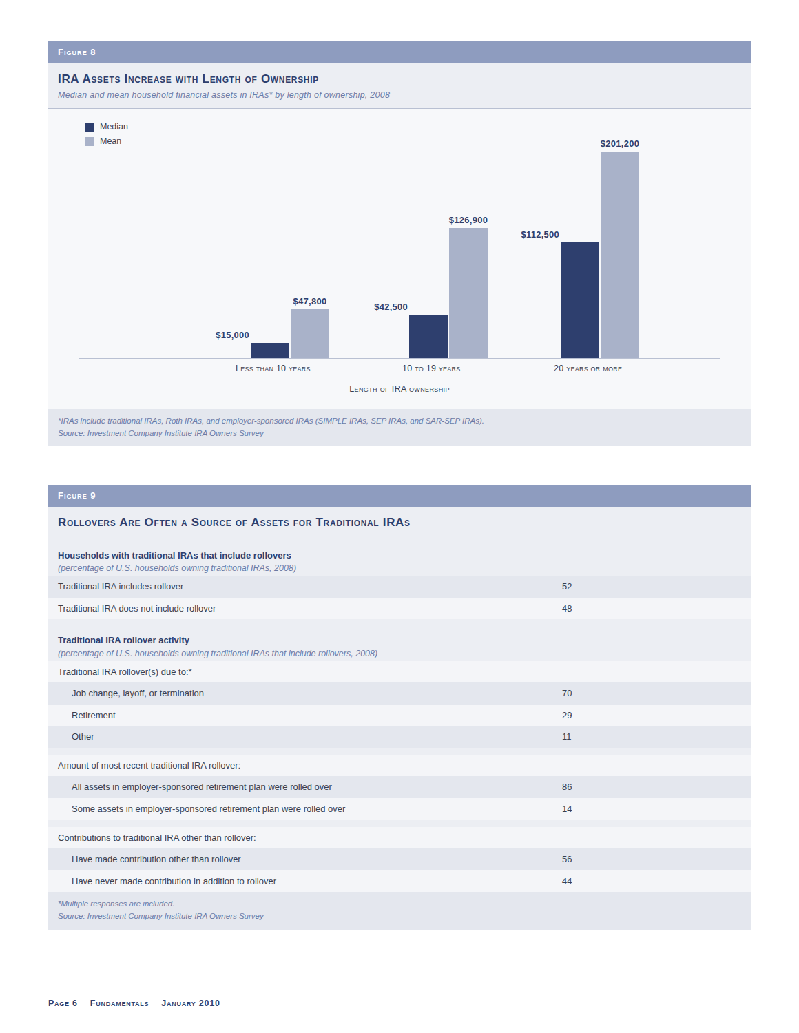Figure 8
IRA Assets Increase with Length of Ownership
Median and mean household financial assets in IRAs* by length of ownership, 2008
Median
Mean
$15,000
$47,800
$42,500
$126,900
$112,500
$201,200
Less than 10 years 10 to 19 years 20 years or more
Length of IRA ownership
*IRAs include traditional IRAs, Roth IRAs, and employer-sponsored IRAs (SIMPLE IRAs, SEP IRAs, and SAR-SEP IRAs).
Source: Investment Company Institute IRA Owners Survey
Figure 9
Rollovers Are Often a Source of Assets for Traditional IRAs
| Households with traditional IRAs that include rollovers (percentage of U.S. households owning traditional IRAs, 2008) |
| Traditional IRA includes rollover | 52 |
| Traditional IRA does not include rollover | 48 |
| Traditional IRA rollover activity (percentage of U.S. households owning traditional IRAs that include rollovers, 2008) |
| Traditional IRA rollover(s) due to:* | |
| Job change, layoff, or termination | 70 |
| Retirement | 29 |
| Other | 11 |
| Amount of most recent traditional IRA rollover: | |
| All assets in employer-sponsored retirement plan were rolled over | 86 |
| Some assets in employer-sponsored retirement plan were rolled over | 14 |
| Contributions to traditional IRA other than rollover: | |
| Have made contribution other than rollover | 56 |
| Have never made contribution in addition to rollover | 44 |
*Multiple responses are included.
Source: Investment Company Institute IRA Owners Survey
Page 6 Fundamentals January 2010